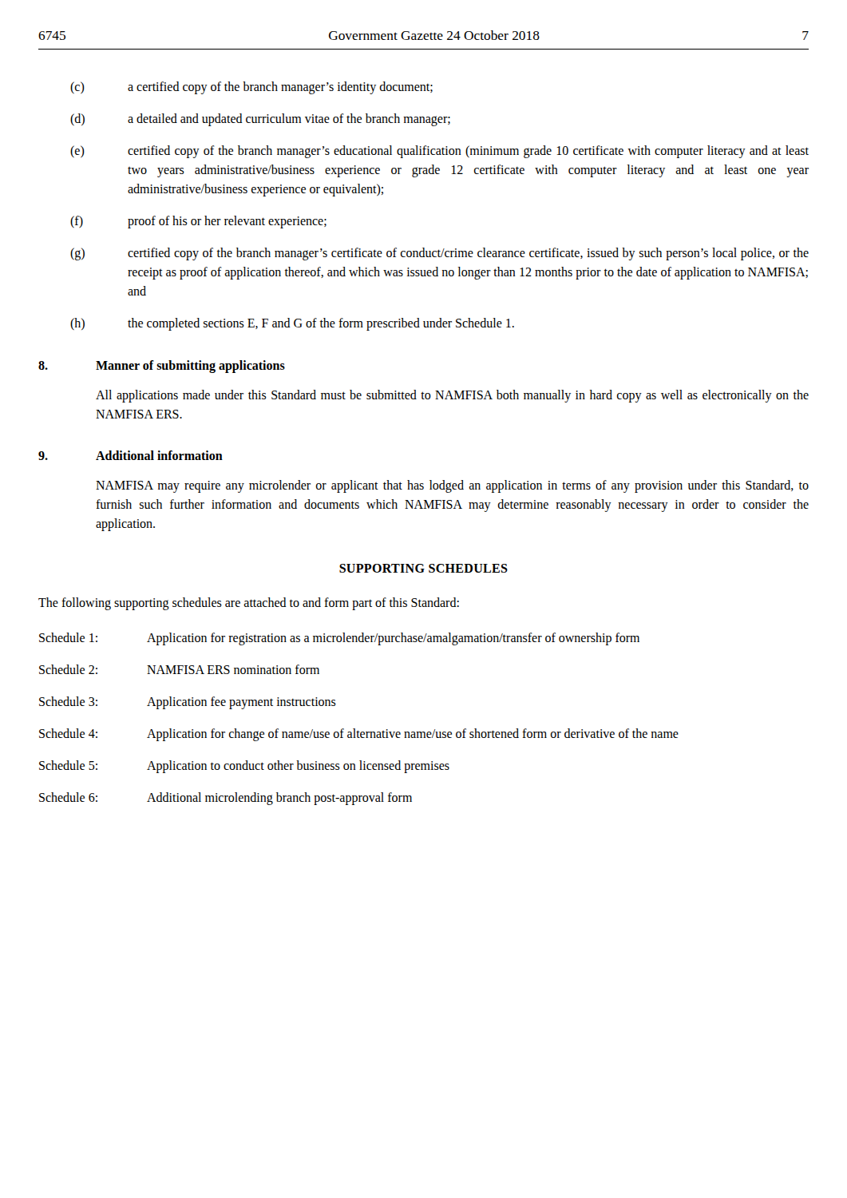6745 Government Gazette 24 October 2018 7
(c) a certified copy of the branch manager’s identity document;
(d) a detailed and updated curriculum vitae of the branch manager;
(e) certified copy of the branch manager’s educational qualification (minimum grade 10 certificate with computer literacy and at least two years administrative/business experience or grade 12 certificate with computer literacy and at least one year administrative/business experience or equivalent);
(f) proof of his or her relevant experience;
(g) certified copy of the branch manager’s certificate of conduct/crime clearance certificate, issued by such person’s local police, or the receipt as proof of application thereof, and which was issued no longer than 12 months prior to the date of application to NAMFISA; and
(h) the completed sections E, F and G of the form prescribed under Schedule 1.
8. Manner of submitting applications
All applications made under this Standard must be submitted to NAMFISA both manually in hard copy as well as electronically on the NAMFISA ERS.
9. Additional information
NAMFISA may require any microlender or applicant that has lodged an application in terms of any provision under this Standard, to furnish such further information and documents which NAMFISA may determine reasonably necessary in order to consider the application.
SUPPORTING SCHEDULES
The following supporting schedules are attached to and form part of this Standard:
Schedule 1:
Application for registration as a microlender/purchase/amalgamation/transfer of ownership form
Schedule 2:
NAMFISA ERS nomination form
Schedule 3:
Application fee payment instructions
Schedule 4:
Application for change of name/use of alternative name/use of shortened form or derivative of the name
Schedule 5:
Application to conduct other business on licensed premises
Schedule 6:
Additional microlending branch post-approval form